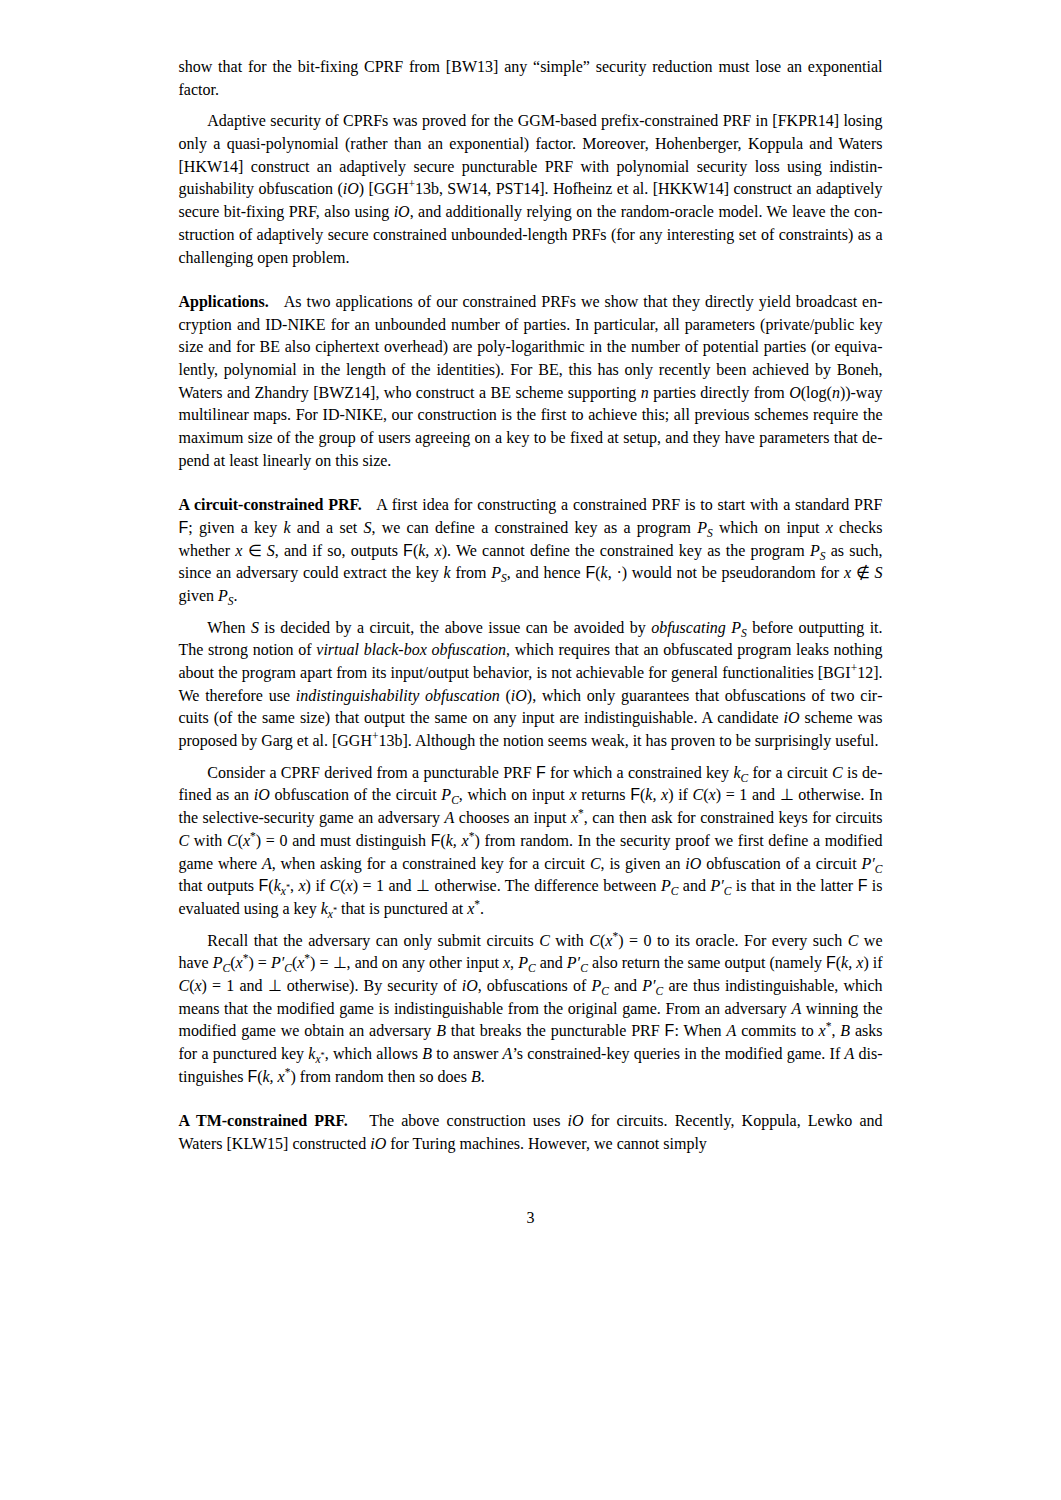show that for the bit-fixing CPRF from [BW13] any “simple” security reduction must lose an exponential factor.
Adaptive security of CPRFs was proved for the GGM-based prefix-constrained PRF in [FKPR14] losing only a quasi-polynomial (rather than an exponential) factor. Moreover, Hohenberger, Koppula and Waters [HKW14] construct an adaptively secure puncturable PRF with polynomial security loss using indistinguishability obfuscation (iO) [GGH+13b, SW14, PST14]. Hofheinz et al. [HKKW14] construct an adaptively secure bit-fixing PRF, also using iO, and additionally relying on the random-oracle model. We leave the construction of adaptively secure constrained unbounded-length PRFs (for any interesting set of constraints) as a challenging open problem.
Applications. As two applications of our constrained PRFs we show that they directly yield broadcast encryption and ID-NIKE for an unbounded number of parties. In particular, all parameters (private/public key size and for BE also ciphertext overhead) are poly-logarithmic in the number of potential parties (or equivalently, polynomial in the length of the identities). For BE, this has only recently been achieved by Boneh, Waters and Zhandry [BWZ14], who construct a BE scheme supporting n parties directly from O(log(n))-way multilinear maps. For ID-NIKE, our construction is the first to achieve this; all previous schemes require the maximum size of the group of users agreeing on a key to be fixed at setup, and they have parameters that depend at least linearly on this size.
A circuit-constrained PRF. A first idea for constructing a constrained PRF is to start with a standard PRF F; given a key k and a set S, we can define a constrained key as a program PS which on input x checks whether x ∈ S, and if so, outputs F(k, x). We cannot define the constrained key as the program PS as such, since an adversary could extract the key k from PS, and hence F(k, ·) would not be pseudorandom for x ∉ S given PS.
When S is decided by a circuit, the above issue can be avoided by obfuscating PS before outputting it. The strong notion of virtual black-box obfuscation, which requires that an obfuscated program leaks nothing about the program apart from its input/output behavior, is not achievable for general functionalities [BGI+12]. We therefore use indistinguishability obfuscation (iO), which only guarantees that obfuscations of two circuits (of the same size) that output the same on any input are indistinguishable. A candidate iO scheme was proposed by Garg et al. [GGH+13b]. Although the notion seems weak, it has proven to be surprisingly useful.
Consider a CPRF derived from a puncturable PRF F for which a constrained key kC for a circuit C is defined as an iO obfuscation of the circuit PC, which on input x returns F(k, x) if C(x) = 1 and ⊥ otherwise. In the selective-security game an adversary A chooses an input x*, can then ask for constrained keys for circuits C with C(x*) = 0 and must distinguish F(k, x*) from random. In the security proof we first define a modified game where A, when asking for a constrained key for a circuit C, is given an iO obfuscation of a circuit P′C that outputs F(kx*, x) if C(x) = 1 and ⊥ otherwise. The difference between PC and P′C is that in the latter F is evaluated using a key kx* that is punctured at x*.
Recall that the adversary can only submit circuits C with C(x*) = 0 to its oracle. For every such C we have PC(x*) = P′C(x*) = ⊥, and on any other input x, PC and P′C also return the same output (namely F(k, x) if C(x) = 1 and ⊥ otherwise). By security of iO, obfuscations of PC and P′C are thus indistinguishable, which means that the modified game is indistinguishable from the original game. From an adversary A winning the modified game we obtain an adversary B that breaks the puncturable PRF F: When A commits to x*, B asks for a punctured key kx*, which allows B to answer A’s constrained-key queries in the modified game. If A distinguishes F(k, x*) from random then so does B.
A TM-constrained PRF. The above construction uses iO for circuits. Recently, Koppula, Lewko and Waters [KLW15] constructed iO for Turing machines. However, we cannot simply
3